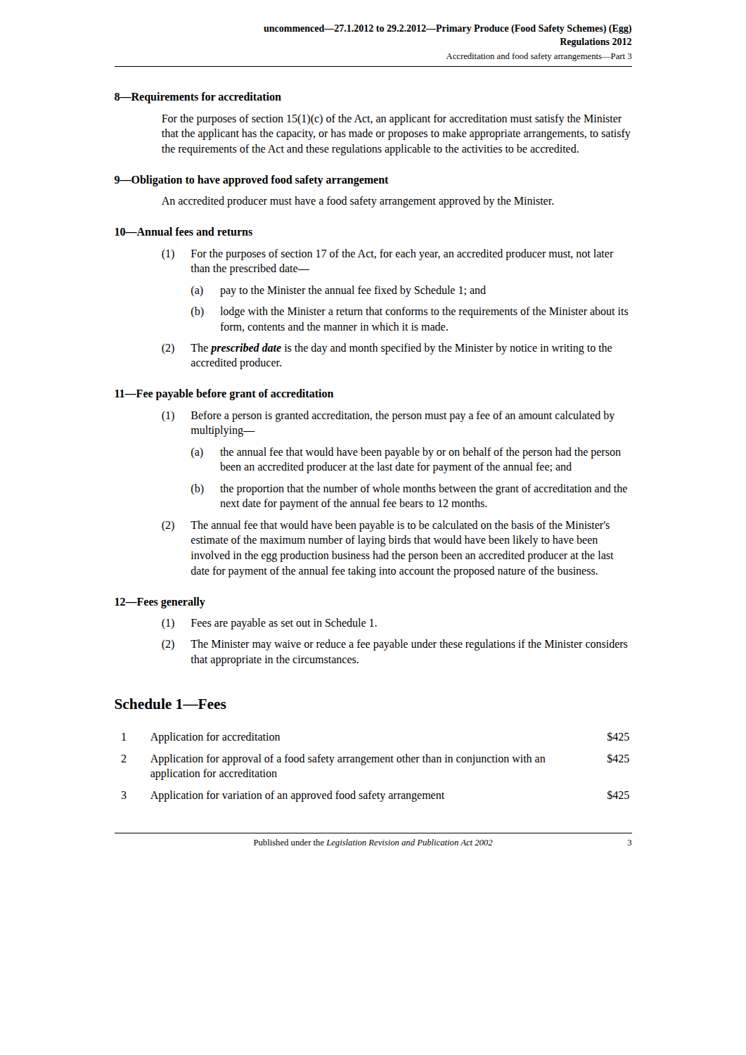uncommenced—27.1.2012 to 29.2.2012—Primary Produce (Food Safety Schemes) (Egg)
Regulations 2012
Accreditation and food safety arrangements—Part 3
8—Requirements for accreditation
For the purposes of section 15(1)(c) of the Act, an applicant for accreditation must satisfy the Minister that the applicant has the capacity, or has made or proposes to make appropriate arrangements, to satisfy the requirements of the Act and these regulations applicable to the activities to be accredited.
9—Obligation to have approved food safety arrangement
An accredited producer must have a food safety arrangement approved by the Minister.
10—Annual fees and returns
(1) For the purposes of section 17 of the Act, for each year, an accredited producer must, not later than the prescribed date—
(a) pay to the Minister the annual fee fixed by Schedule 1; and
(b) lodge with the Minister a return that conforms to the requirements of the Minister about its form, contents and the manner in which it is made.
(2) The prescribed date is the day and month specified by the Minister by notice in writing to the accredited producer.
11—Fee payable before grant of accreditation
(1) Before a person is granted accreditation, the person must pay a fee of an amount calculated by multiplying—
(a) the annual fee that would have been payable by or on behalf of the person had the person been an accredited producer at the last date for payment of the annual fee; and
(b) the proportion that the number of whole months between the grant of accreditation and the next date for payment of the annual fee bears to 12 months.
(2) The annual fee that would have been payable is to be calculated on the basis of the Minister's estimate of the maximum number of laying birds that would have been likely to have been involved in the egg production business had the person been an accredited producer at the last date for payment of the annual fee taking into account the proposed nature of the business.
12—Fees generally
(1) Fees are payable as set out in Schedule 1.
(2) The Minister may waive or reduce a fee payable under these regulations if the Minister considers that appropriate in the circumstances.
Schedule 1—Fees
| 1 | Application for accreditation | $425 |
| 2 | Application for approval of a food safety arrangement other than in conjunction with an application for accreditation | $425 |
| 3 | Application for variation of an approved food safety arrangement | $425 |
Published under the Legislation Revision and Publication Act 2002
3